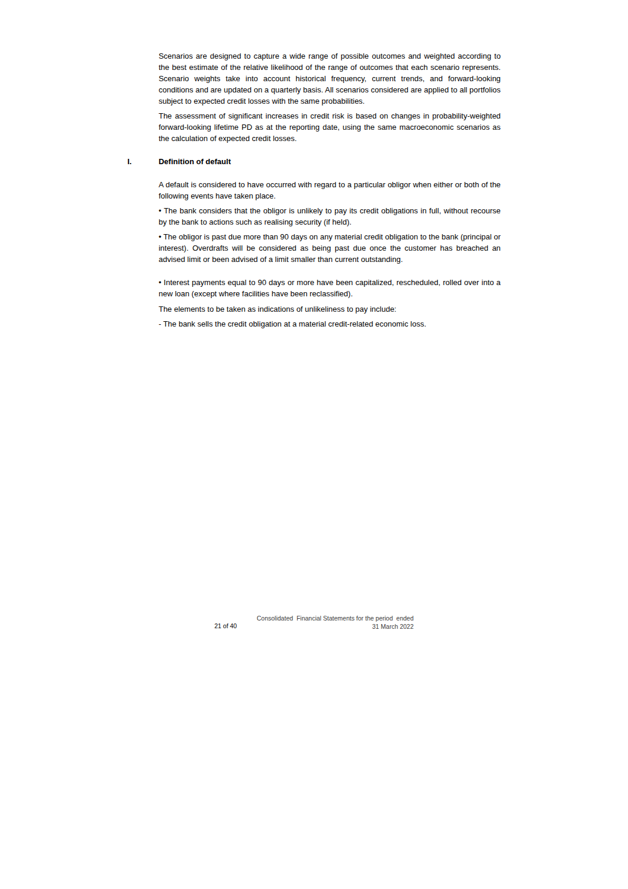Scenarios are designed to capture a wide range of possible outcomes and weighted according to the best estimate of the relative likelihood of the range of outcomes that each scenario represents. Scenario weights take into account historical frequency, current trends, and forward-looking conditions and are updated on a quarterly basis. All scenarios considered are applied to all portfolios subject to expected credit losses with the same probabilities.
The assessment of significant increases in credit risk is based on changes in probability-weighted forward-looking lifetime PD as at the reporting date, using the same macroeconomic scenarios as the calculation of expected credit losses.
I.
Definition of default
A default is considered to have occurred with regard to a particular obligor when either or both of the following events have taken place.
• The bank considers that the obligor is unlikely to pay its credit obligations in full, without recourse by the bank to actions such as realising security (if held).
• The obligor is past due more than 90 days on any material credit obligation to the bank (principal or interest). Overdrafts will be considered as being past due once the customer has breached an advised limit or been advised of a limit smaller than current outstanding.
• Interest payments equal to 90 days or more have been capitalized, rescheduled, rolled over into a new loan (except where facilities have been reclassified).
The elements to be taken as indications of unlikeliness to pay include:
- The bank sells the credit obligation at a material credit-related economic loss.
21 of 40
Consolidated Financial Statements for the period ended
31 March 2022